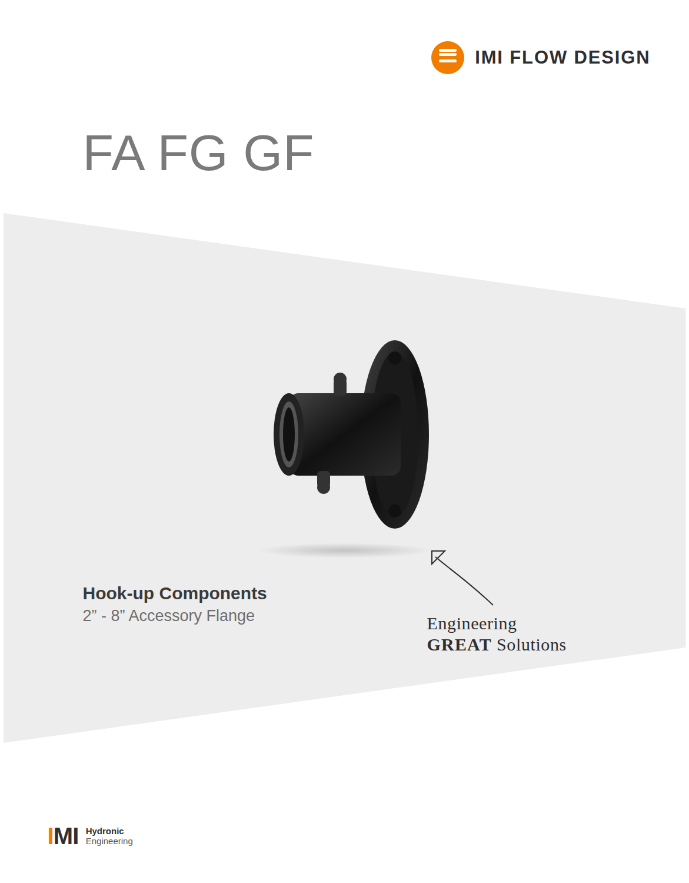IMI FLOW DESIGN
FA FG GF
Hook-up Components
2” - 8” Accessory Flange
Engineering
GREAT Solutions
IMI
Hydronic Engineering